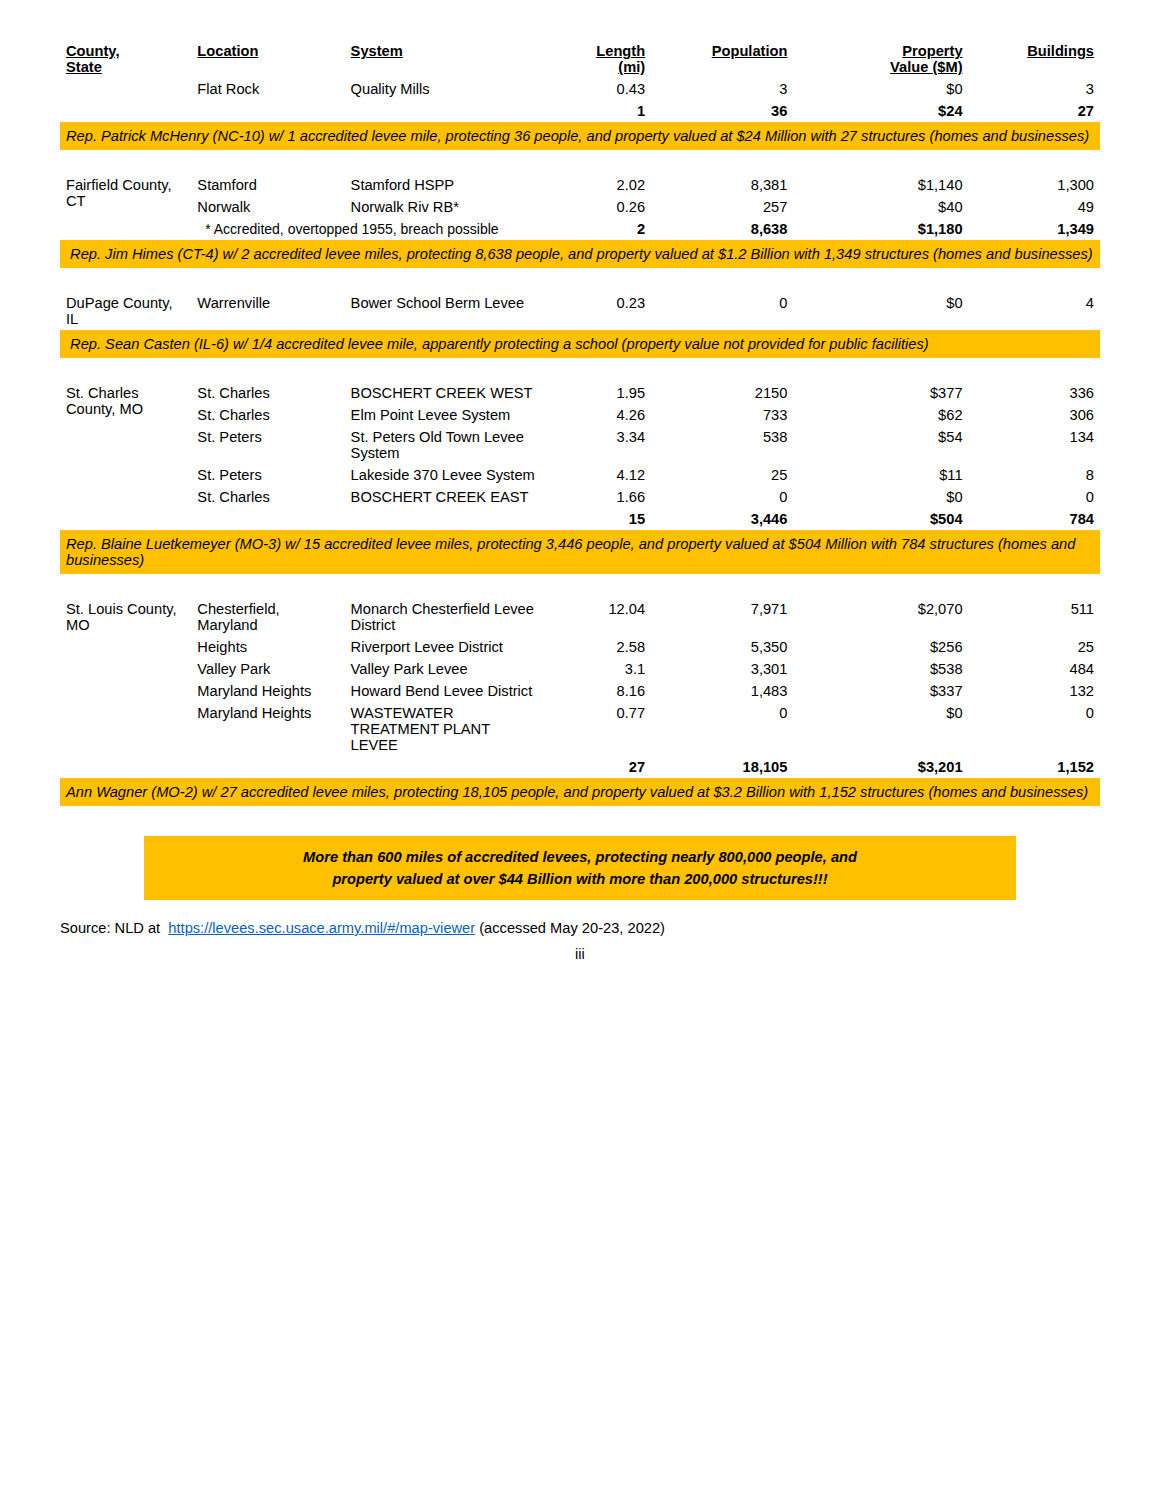| County, State | Location | System | Length (mi) | Population | Property Value ($M) | Buildings |
| --- | --- | --- | --- | --- | --- | --- |
| | Flat Rock | Quality Mills | 0.43 | 3 | $0 | 3 |
| | | | 1 | 36 | $24 | 27 |
| Rep. Patrick McHenry (NC-10) w/ 1 accredited levee mile, protecting 36 people, and property valued at $24 Million with 27 structures (homes and businesses) |
| Fairfield County, CT | Stamford | Stamford HSPP | 2.02 | 8,381 | $1,140 | 1,300 |
| Norwalk | Norwalk Riv RB* | 0.26 | 257 | $40 | 49 |
| | * Accredited, overtopped 1955, breach possible | 2 | 8,638 | $1,180 | 1,349 |
| Rep. Jim Himes (CT-4) w/ 2 accredited levee miles, protecting 8,638 people, and property valued at $1.2 Billion with 1,349 structures (homes and businesses) |
| DuPage County, IL | Warrenville | Bower School Berm Levee | 0.23 | 0 | $0 | 4 |
| Rep. Sean Casten (IL-6) w/ 1/4 accredited levee mile, apparently protecting a school (property value not provided for public facilities) |
| St. Charles County, MO | St. Charles | BOSCHERT CREEK WEST | 1.95 | 2150 | $377 | 336 |
| St. Charles | Elm Point Levee System | 4.26 | 733 | $62 | 306 |
| St. Peters | St. Peters Old Town Levee System | 3.34 | 538 | $54 | 134 |
| St. Peters | Lakeside 370 Levee System | 4.12 | 25 | $11 | 8 |
| St. Charles | BOSCHERT CREEK EAST | 1.66 | 0 | $0 | 0 |
| | | | 15 | 3,446 | $504 | 784 |
| Rep. Blaine Luetkemeyer (MO-3) w/ 15 accredited levee miles, protecting 3,446 people, and property valued at $504 Million with 784 structures (homes and businesses) |
| St. Louis County, MO | Chesterfield, Maryland | Monarch Chesterfield Levee District | 12.04 | 7,971 | $2,070 | 511 |
| Heights | Riverport Levee District | 2.58 | 5,350 | $256 | 25 |
| Valley Park | Valley Park Levee | 3.1 | 3,301 | $538 | 484 |
| Maryland Heights | Howard Bend Levee District | 8.16 | 1,483 | $337 | 132 |
| Maryland Heights | WASTEWATER TREATMENT PLANT LEVEE | 0.77 | 0 | $0 | 0 |
| | | | 27 | 18,105 | $3,201 | 1,152 |
| Ann Wagner (MO-2) w/ 27 accredited levee miles, protecting 18,105 people, and property valued at $3.2 Billion with 1,152 structures (homes and businesses) |
More than 600 miles of accredited levees, protecting nearly 800,000 people, and
property valued at over $44 Billion with more than 200,000 structures!!!
Source: NLD at https://levees.sec.usace.army.mil/#/map-viewer (accessed May 20-23, 2022)
iii